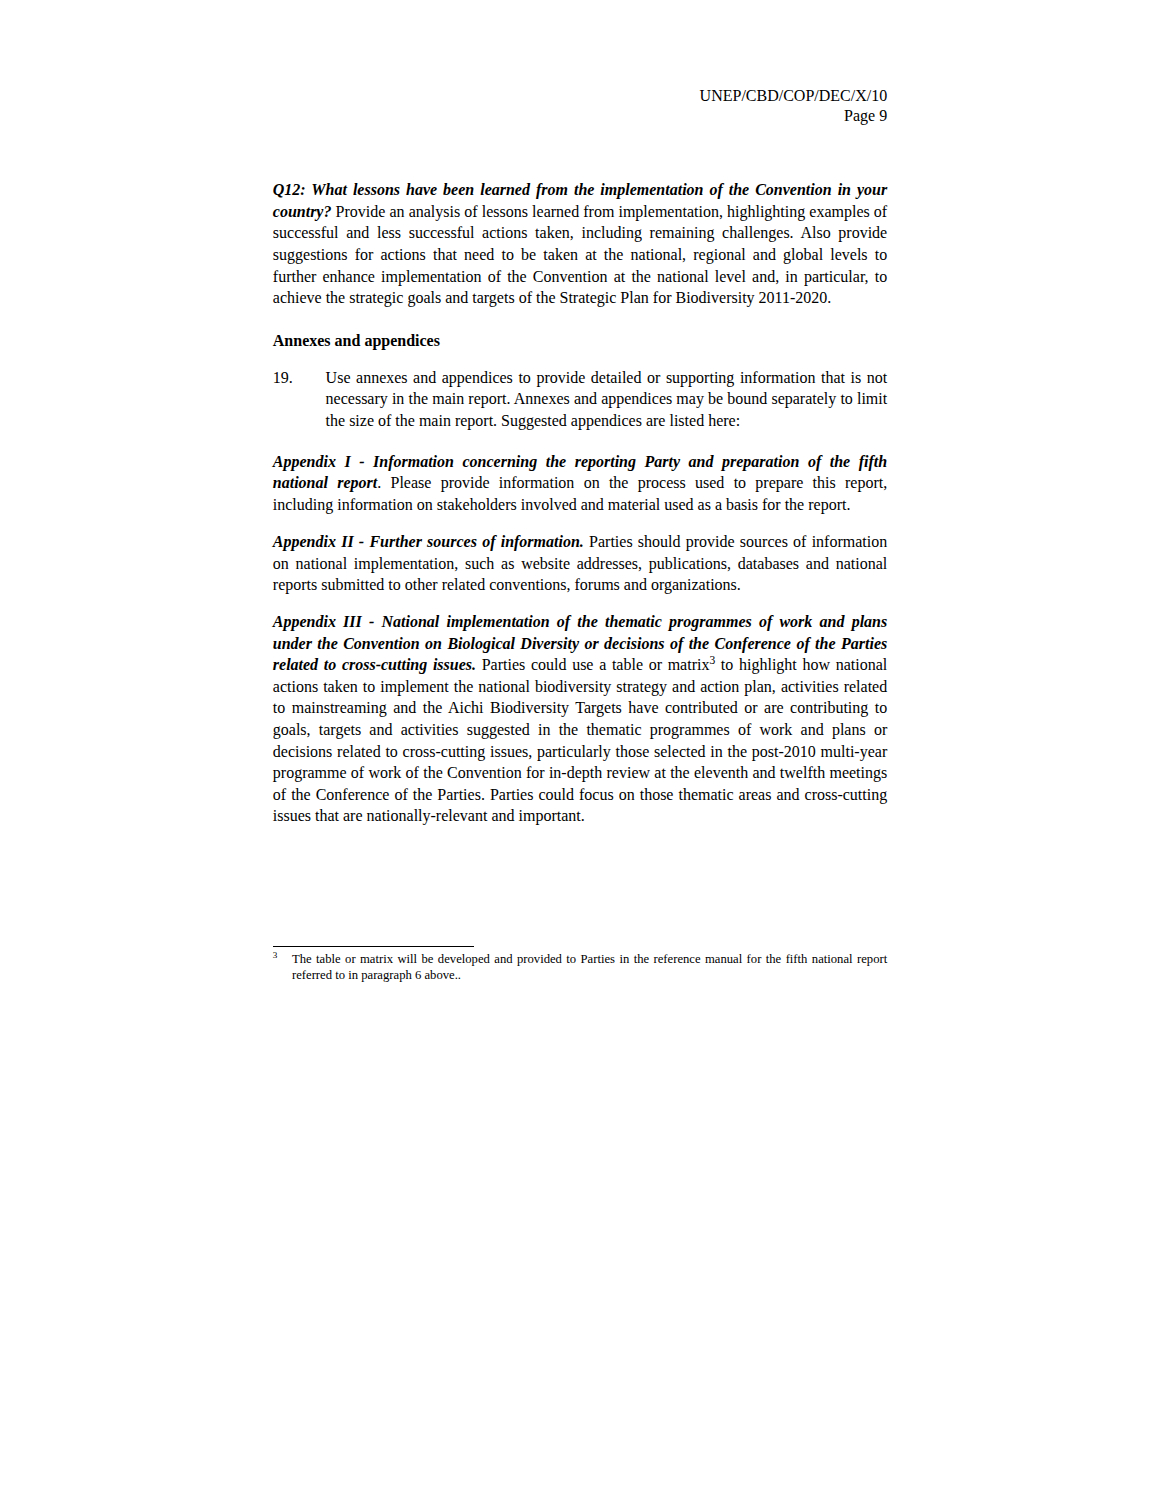UNEP/CBD/COP/DEC/X/10
Page 9
Q12: What lessons have been learned from the implementation of the Convention in your country? Provide an analysis of lessons learned from implementation, highlighting examples of successful and less successful actions taken, including remaining challenges. Also provide suggestions for actions that need to be taken at the national, regional and global levels to further enhance implementation of the Convention at the national level and, in particular, to achieve the strategic goals and targets of the Strategic Plan for Biodiversity 2011-2020.
Annexes and appendices
19.
Use annexes and appendices to provide detailed or supporting information that is not necessary in the main report. Annexes and appendices may be bound separately to limit the size of the main report. Suggested appendices are listed here:
Appendix I - Information concerning the reporting Party and preparation of the fifth national report. Please provide information on the process used to prepare this report, including information on stakeholders involved and material used as a basis for the report.
Appendix II - Further sources of information. Parties should provide sources of information on national implementation, such as website addresses, publications, databases and national reports submitted to other related conventions, forums and organizations.
Appendix III - National implementation of the thematic programmes of work and plans under the Convention on Biological Diversity or decisions of the Conference of the Parties related to cross-cutting issues. Parties could use a table or matrix3 to highlight how national actions taken to implement the national biodiversity strategy and action plan, activities related to mainstreaming and the Aichi Biodiversity Targets have contributed or are contributing to goals, targets and activities suggested in the thematic programmes of work and plans or decisions related to cross-cutting issues, particularly those selected in the post-2010 multi-year programme of work of the Convention for in-depth review at the eleventh and twelfth meetings of the Conference of the Parties. Parties could focus on those thematic areas and cross-cutting issues that are nationally-relevant and important.
3
The table or matrix will be developed and provided to Parties in the reference manual for the fifth national report referred to in paragraph 6 above..